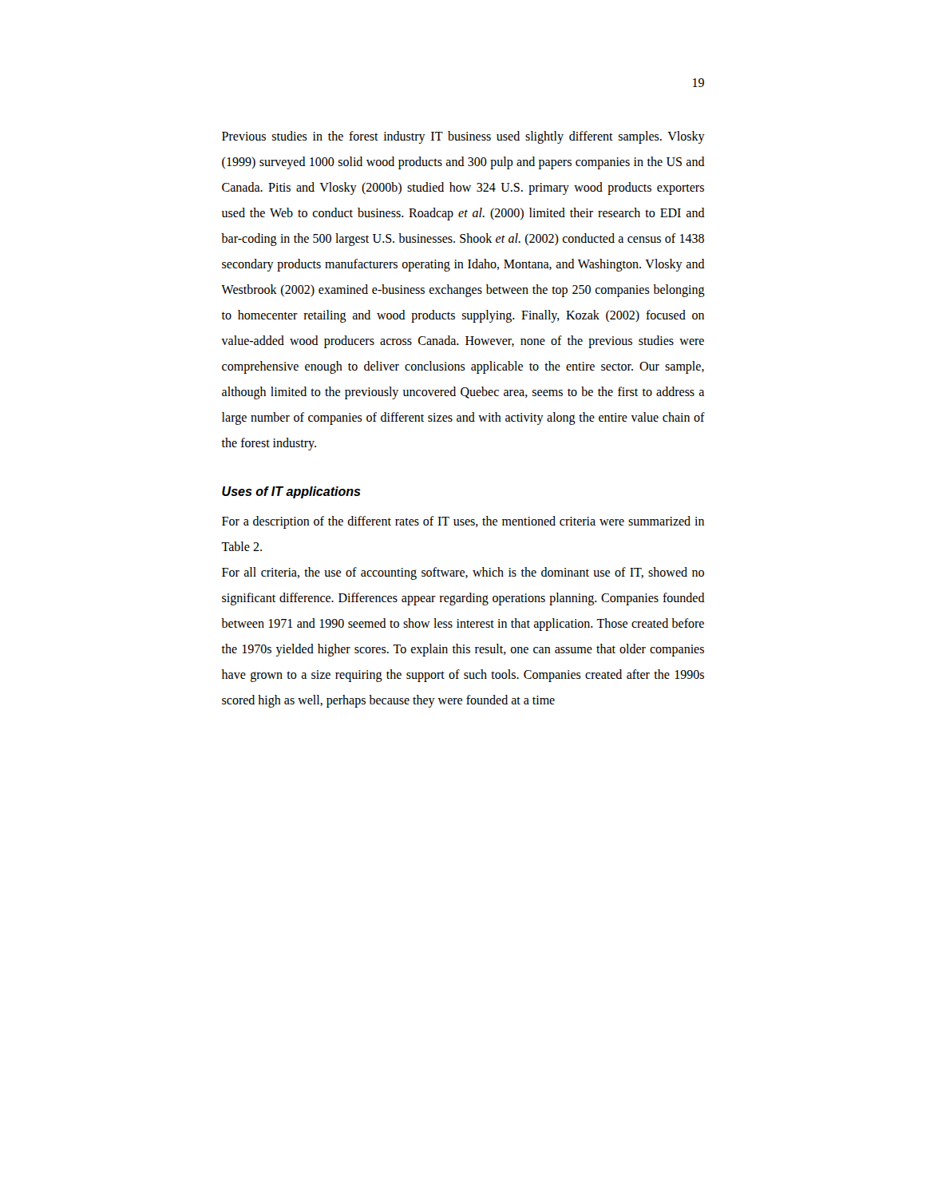19
Previous studies in the forest industry IT business used slightly different samples. Vlosky (1999) surveyed 1000 solid wood products and 300 pulp and papers companies in the US and Canada. Pitis and Vlosky (2000b) studied how 324 U.S. primary wood products exporters used the Web to conduct business. Roadcap et al. (2000) limited their research to EDI and bar-coding in the 500 largest U.S. businesses. Shook et al. (2002) conducted a census of 1438 secondary products manufacturers operating in Idaho, Montana, and Washington. Vlosky and Westbrook (2002) examined e-business exchanges between the top 250 companies belonging to homecenter retailing and wood products supplying. Finally, Kozak (2002) focused on value-added wood producers across Canada. However, none of the previous studies were comprehensive enough to deliver conclusions applicable to the entire sector. Our sample, although limited to the previously uncovered Quebec area, seems to be the first to address a large number of companies of different sizes and with activity along the entire value chain of the forest industry.
Uses of IT applications
For a description of the different rates of IT uses, the mentioned criteria were summarized in Table 2.
For all criteria, the use of accounting software, which is the dominant use of IT, showed no significant difference. Differences appear regarding operations planning. Companies founded between 1971 and 1990 seemed to show less interest in that application. Those created before the 1970s yielded higher scores. To explain this result, one can assume that older companies have grown to a size requiring the support of such tools. Companies created after the 1990s scored high as well, perhaps because they were founded at a time